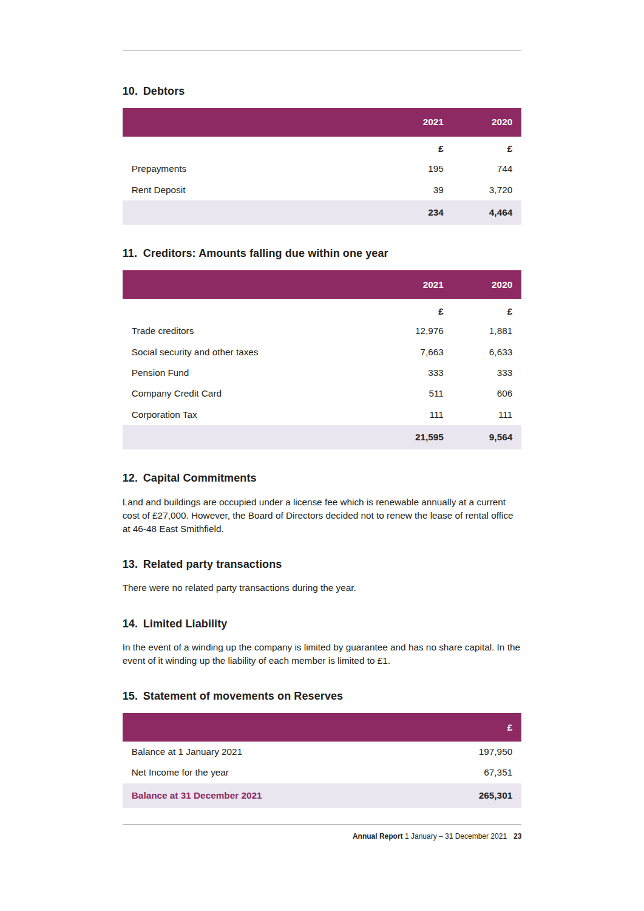10. Debtors
| | 2021 | 2020 |
| --- | --- | --- |
| | £ | £ |
| Prepayments | 195 | 744 |
| Rent Deposit | 39 | 3,720 |
| | 234 | 4,464 |
11. Creditors: Amounts falling due within one year
| | 2021 | 2020 |
| --- | --- | --- |
| | £ | £ |
| Trade creditors | 12,976 | 1,881 |
| Social security and other taxes | 7,663 | 6,633 |
| Pension Fund | 333 | 333 |
| Company Credit Card | 511 | 606 |
| Corporation Tax | 111 | 111 |
| | 21,595 | 9,564 |
12. Capital Commitments
Land and buildings are occupied under a license fee which is renewable annually at a current cost of £27,000. However, the Board of Directors decided not to renew the lease of rental office at 46-48 East Smithfield.
13. Related party transactions
There were no related party transactions during the year.
14. Limited Liability
In the event of a winding up the company is limited by guarantee and has no share capital. In the event of it winding up the liability of each member is limited to £1.
15. Statement of movements on Reserves
| | £ |
| --- | --- |
| Balance at 1 January 2021 | 197,950 |
| Net Income for the year | 67,351 |
| Balance at 31 December 2021 | 265,301 |
Annual Report 1 January – 31 December 2021 23